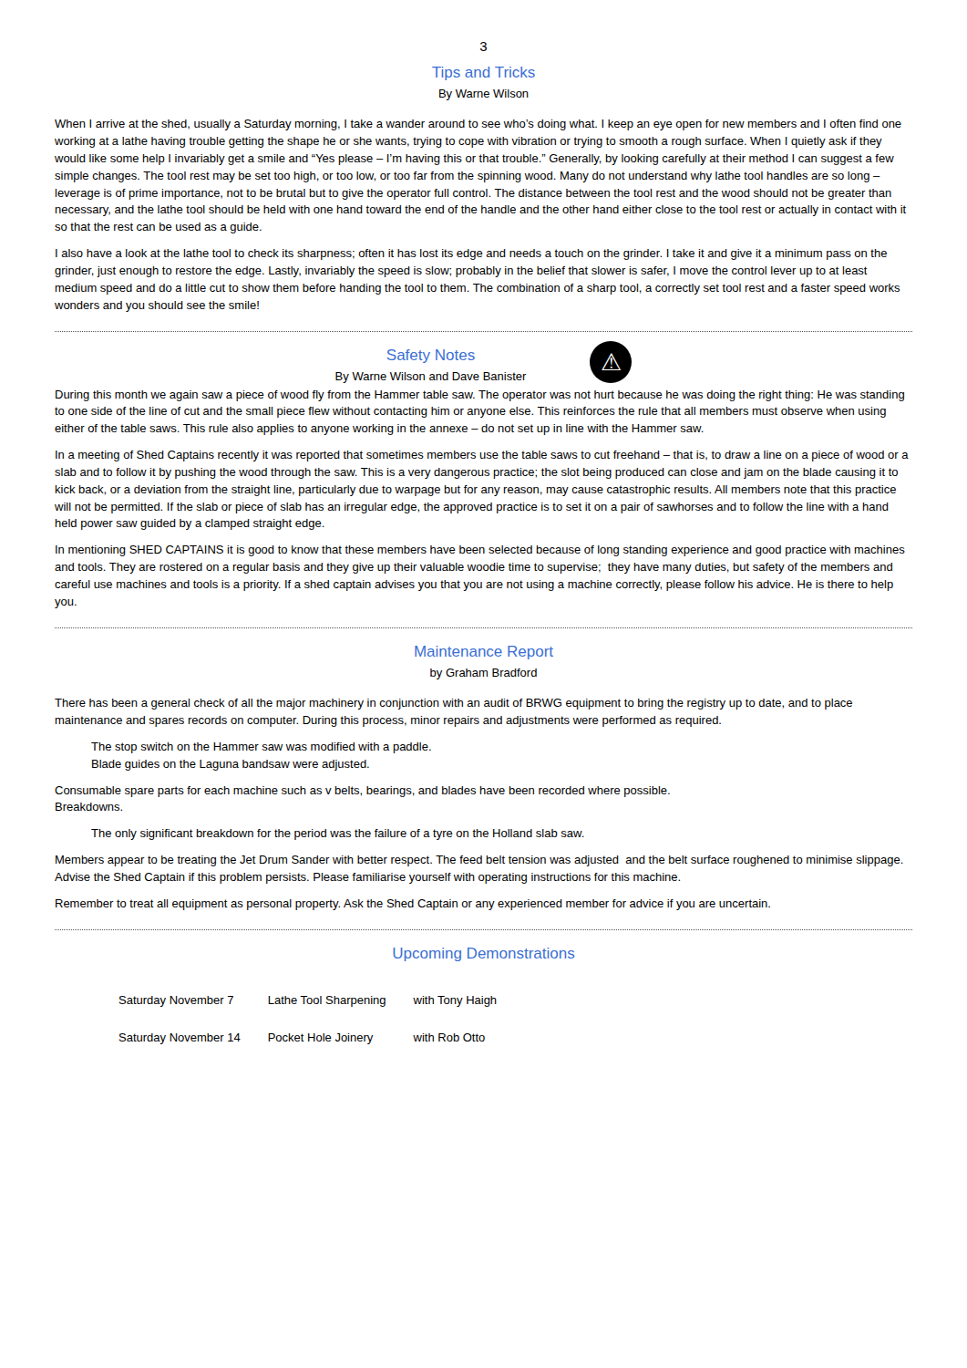3
Tips and Tricks
By Warne Wilson
When I arrive at the shed, usually a Saturday morning, I take a wander around to see who’s doing what. I keep an eye open for new members and I often find one working at a lathe having trouble getting the shape he or she wants, trying to cope with vibration or trying to smooth a rough surface. When I quietly ask if they would like some help I invariably get a smile and “Yes please – I’m having this or that trouble.” Generally, by looking carefully at their method I can suggest a few simple changes. The tool rest may be set too high, or too low, or too far from the spinning wood. Many do not understand why lathe tool handles are so long – leverage is of prime importance, not to be brutal but to give the operator full control. The distance between the tool rest and the wood should not be greater than necessary, and the lathe tool should be held with one hand toward the end of the handle and the other hand either close to the tool rest or actually in contact with it so that the rest can be used as a guide.
I also have a look at the lathe tool to check its sharpness; often it has lost its edge and needs a touch on the grinder. I take it and give it a minimum pass on the grinder, just enough to restore the edge. Lastly, invariably the speed is slow; probably in the belief that slower is safer, I move the control lever up to at least medium speed and do a little cut to show them before handing the tool to them. The combination of a sharp tool, a correctly set tool rest and a faster speed works wonders and you should see the smile!
Safety Notes
By Warne Wilson and Dave Banister
⚠
During this month we again saw a piece of wood fly from the Hammer table saw. The operator was not hurt because he was doing the right thing: He was standing to one side of the line of cut and the small piece flew without contacting him or anyone else. This reinforces the rule that all members must observe when using either of the table saws. This rule also applies to anyone working in the annexe – do not set up in line with the Hammer saw.
In a meeting of Shed Captains recently it was reported that sometimes members use the table saws to cut freehand – that is, to draw a line on a piece of wood or a slab and to follow it by pushing the wood through the saw. This is a very dangerous practice; the slot being produced can close and jam on the blade causing it to kick back, or a deviation from the straight line, particularly due to warpage but for any reason, may cause catastrophic results. All members note that this practice will not be permitted. If the slab or piece of slab has an irregular edge, the approved practice is to set it on a pair of sawhorses and to follow the line with a hand held power saw guided by a clamped straight edge.
In mentioning SHED CAPTAINS it is good to know that these members have been selected because of long standing experience and good practice with machines and tools. They are rostered on a regular basis and they give up their valuable woodie time to supervise; they have many duties, but safety of the members and careful use machines and tools is a priority. If a shed captain advises you that you are not using a machine correctly, please follow his advice. He is there to help you.
Maintenance Report
by Graham Bradford
There has been a general check of all the major machinery in conjunction with an audit of BRWG equipment to bring the registry up to date, and to place maintenance and spares records on computer. During this process, minor repairs and adjustments were performed as required.
The stop switch on the Hammer saw was modified with a paddle.
Blade guides on the Laguna bandsaw were adjusted.
Consumable spare parts for each machine such as v belts, bearings, and blades have been recorded where possible.
Breakdowns.
The only significant breakdown for the period was the failure of a tyre on the Holland slab saw.
Members appear to be treating the Jet Drum Sander with better respect. The feed belt tension was adjusted and the belt surface roughened to minimise slippage. Advise the Shed Captain if this problem persists. Please familiarise yourself with operating instructions for this machine.
Remember to treat all equipment as personal property. Ask the Shed Captain or any experienced member for advice if you are uncertain.
Upcoming Demonstrations
| Saturday November 7 | Lathe Tool Sharpening | with Tony Haigh |
| Saturday November 14 | Pocket Hole Joinery | with Rob Otto |